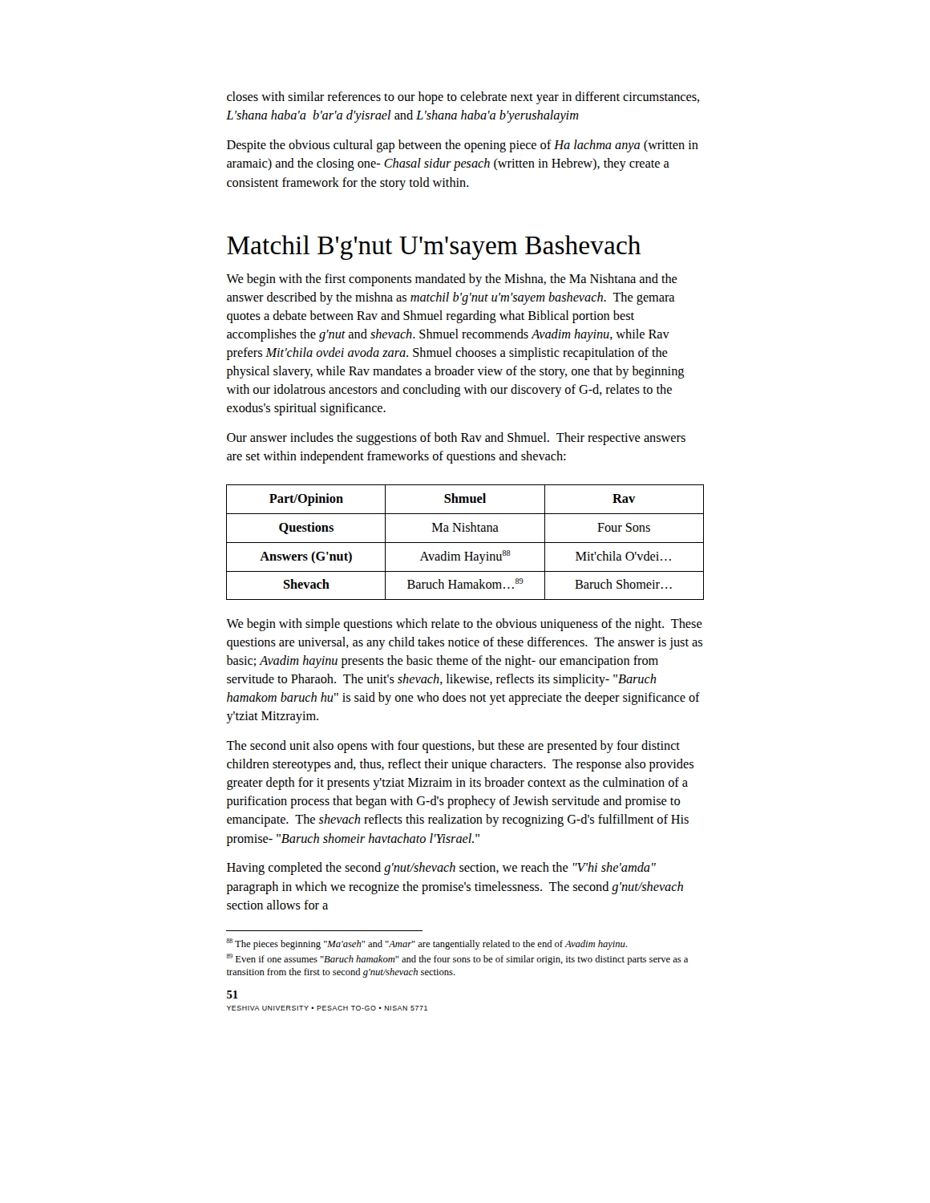closes with similar references to our hope to celebrate next year in different circumstances, L'shana haba'a b'ar'a d'yisrael and L'shana haba'a b'yerushalayim
Despite the obvious cultural gap between the opening piece of Ha lachma anya (written in aramaic) and the closing one- Chasal sidur pesach (written in Hebrew), they create a consistent framework for the story told within.
Matchil B'g'nut U'm'sayem Bashevach
We begin with the first components mandated by the Mishna, the Ma Nishtana and the answer described by the mishna as matchil b'g'nut u'm'sayem bashevach. The gemara quotes a debate between Rav and Shmuel regarding what Biblical portion best accomplishes the g'nut and shevach. Shmuel recommends Avadim hayinu, while Rav prefers Mit'chila ovdei avoda zara. Shmuel chooses a simplistic recapitulation of the physical slavery, while Rav mandates a broader view of the story, one that by beginning with our idolatrous ancestors and concluding with our discovery of G-d, relates to the exodus's spiritual significance.
Our answer includes the suggestions of both Rav and Shmuel. Their respective answers are set within independent frameworks of questions and shevach:
| Part/Opinion | Shmuel | Rav |
| --- | --- | --- |
| Questions | Ma Nishtana | Four Sons |
| Answers (G'nut) | Avadim Hayinu 88 | Mit'chila O'vdei… |
| Shevach | Baruch Hamakom… 89 | Baruch Shomeir… |
We begin with simple questions which relate to the obvious uniqueness of the night. These questions are universal, as any child takes notice of these differences. The answer is just as basic; Avadim hayinu presents the basic theme of the night- our emancipation from servitude to Pharaoh. The unit's shevach, likewise, reflects its simplicity- "Baruch hamakom baruch hu" is said by one who does not yet appreciate the deeper significance of y'tziat Mitzrayim.
The second unit also opens with four questions, but these are presented by four distinct children stereotypes and, thus, reflect their unique characters. The response also provides greater depth for it presents y'tziat Mizraim in its broader context as the culmination of a purification process that began with G-d's prophecy of Jewish servitude and promise to emancipate. The shevach reflects this realization by recognizing G-d's fulfillment of His promise- "Baruch shomeir havtachato l'Yisrael."
Having completed the second g'nut/shevach section, we reach the "V'hi she'amda" paragraph in which we recognize the promise's timelessness. The second g'nut/shevach section allows for a
88 The pieces beginning "Ma'aseh" and "Amar" are tangentially related to the end of Avadim hayinu.
89 Even if one assumes "Baruch hamakom" and the four sons to be of similar origin, its two distinct parts serve as a transition from the first to second g'nut/shevach sections.
51
YESHIVA UNIVERSITY • PESACH TO-GO • NISAN 5771